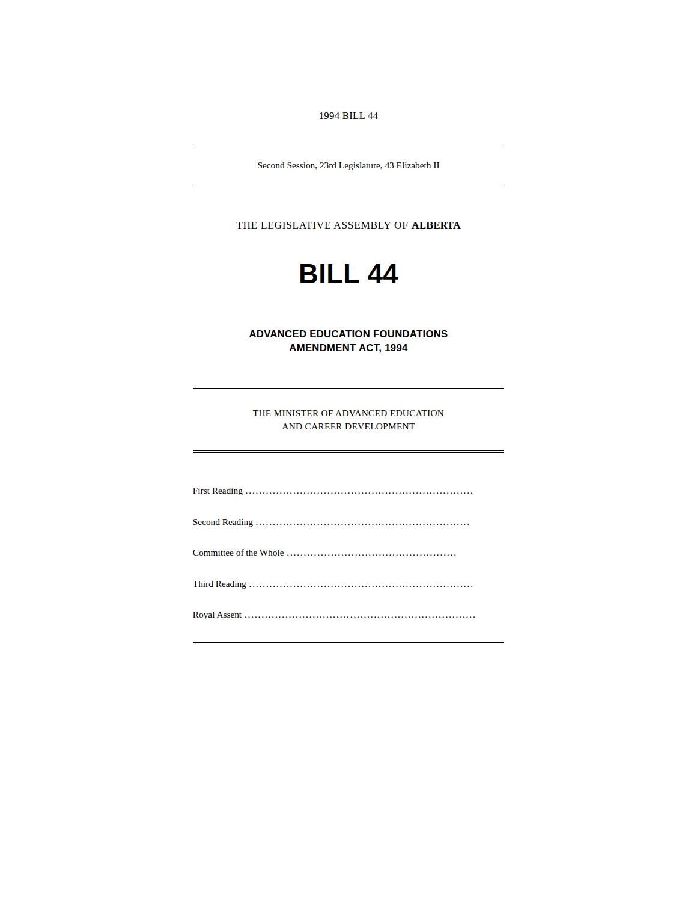1994 BILL 44
Second Session, 23rd Legislature, 43 Elizabeth II
THE LEGISLATIVE ASSEMBLY OF ALBERTA ALBERTA
BILL 44
ADVANCED EDUCATION FOUNDATIONS
AMENDMENT ACT, 1994
THE MINISTER OF ADVANCED EDUCATION
AND CAREER DEVELOPMENT
First Reading ...................................................................
Second Reading ...............................................................
Committee of the Whole ..................................................
Third Reading ..................................................................
Royal Assent ....................................................................